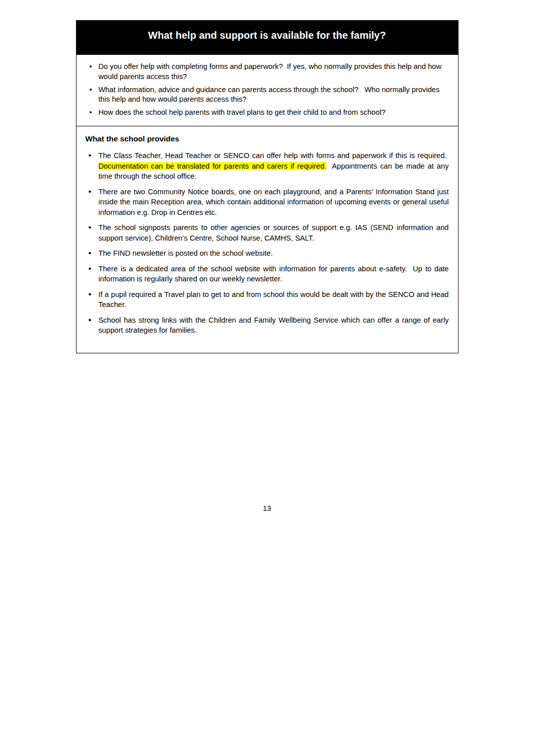What help and support is available for the family?
Do you offer help with completing forms and paperwork? If yes, who normally provides this help and how would parents access this?
What information, advice and guidance can parents access through the school? Who normally provides this help and how would parents access this?
How does the school help parents with travel plans to get their child to and from school?
What the school provides
The Class Teacher, Head Teacher or SENCO can offer help with forms and paperwork if this is required. Documentation can be translated for parents and carers if required. Appointments can be made at any time through the school office.
There are two Community Notice boards, one on each playground, and a Parents’ Information Stand just inside the main Reception area, which contain additional information of upcoming events or general useful information e.g. Drop in Centres etc.
The school signposts parents to other agencies or sources of support e.g. IAS (SEND information and support service), Children’s Centre, School Nurse, CAMHS, SALT.
The FIND newsletter is posted on the school website.
There is a dedicated area of the school website with information for parents about e-safety. Up to date information is regularly shared on our weekly newsletter.
If a pupil required a Travel plan to get to and from school this would be dealt with by the SENCO and Head Teacher.
School has strong links with the Children and Family Wellbeing Service which can offer a range of early support strategies for families.
13